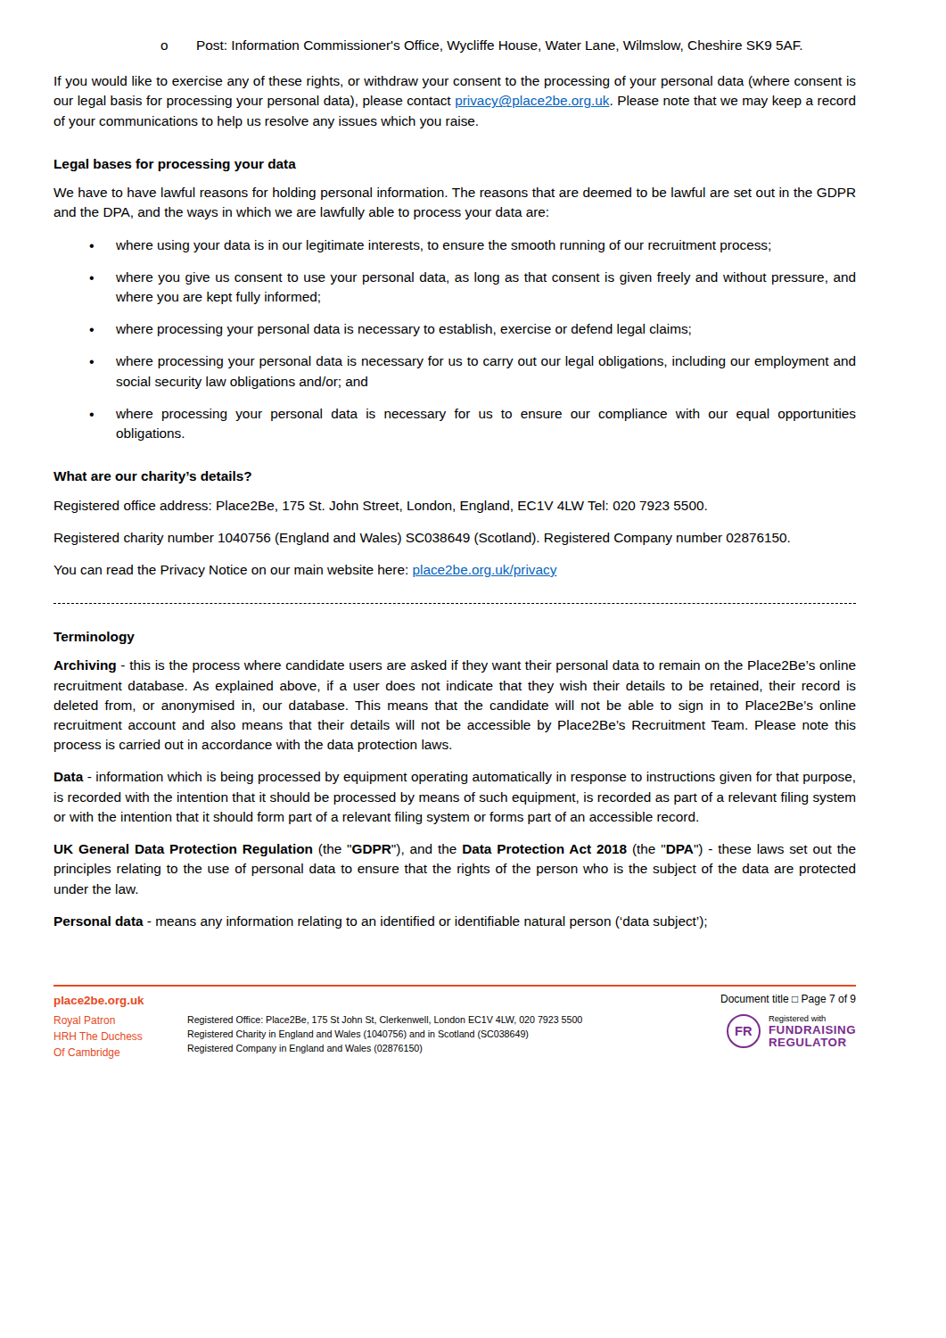oPost: Information Commissioner's Office, Wycliffe House, Water Lane, Wilmslow, Cheshire SK9 5AF.
If you would like to exercise any of these rights, or withdraw your consent to the processing of your personal data (where consent is our legal basis for processing your personal data), please contact privacy@place2be.org.uk. Please note that we may keep a record of your communications to help us resolve any issues which you raise.
Legal bases for processing your data
We have to have lawful reasons for holding personal information. The reasons that are deemed to be lawful are set out in the GDPR and the DPA, and the ways in which we are lawfully able to process your data are:
where using your data is in our legitimate interests, to ensure the smooth running of our recruitment process;
where you give us consent to use your personal data, as long as that consent is given freely and without pressure, and where you are kept fully informed;
where processing your personal data is necessary to establish, exercise or defend legal claims;
where processing your personal data is necessary for us to carry out our legal obligations, including our employment and social security law obligations and/or; and
where processing your personal data is necessary for us to ensure our compliance with our equal opportunities obligations.
What are our charity’s details?
Registered office address: Place2Be, 175 St. John Street, London, England, EC1V 4LW Tel: 020 7923 5500.
Registered charity number 1040756 (England and Wales) SC038649 (Scotland). Registered Company number 02876150.
You can read the Privacy Notice on our main website here: place2be.org.uk/privacy
Terminology
Archiving - this is the process where candidate users are asked if they want their personal data to remain on the Place2Be’s online recruitment database. As explained above, if a user does not indicate that they wish their details to be retained, their record is deleted from, or anonymised in, our database. This means that the candidate will not be able to sign in to Place2Be’s online recruitment account and also means that their details will not be accessible by Place2Be’s Recruitment Team. Please note this process is carried out in accordance with the data protection laws.
Data - information which is being processed by equipment operating automatically in response to instructions given for that purpose, is recorded with the intention that it should be processed by means of such equipment, is recorded as part of a relevant filing system or with the intention that it should form part of a relevant filing system or forms part of an accessible record.
UK General Data Protection Regulation (the "GDPR"), and the Data Protection Act 2018 (the "DPA") - these laws set out the principles relating to the use of personal data to ensure that the rights of the person who is the subject of the data are protected under the law.
Personal data - means any information relating to an identified or identifiable natural person (‘data subject’);
place2be.org.uk Document title □ Page 7 of 9
Royal Patron
HRH The Duchess
Of Cambridge
Registered Office: Place2Be, 175 St John St, Clerkenwell, London EC1V 4LW, 020 7923 5500
Registered Charity in England and Wales (1040756) and in Scotland (SC038649)
Registered Company in England and Wales (02876150)
FR Registered with
FUNDRAISING
REGULATOR